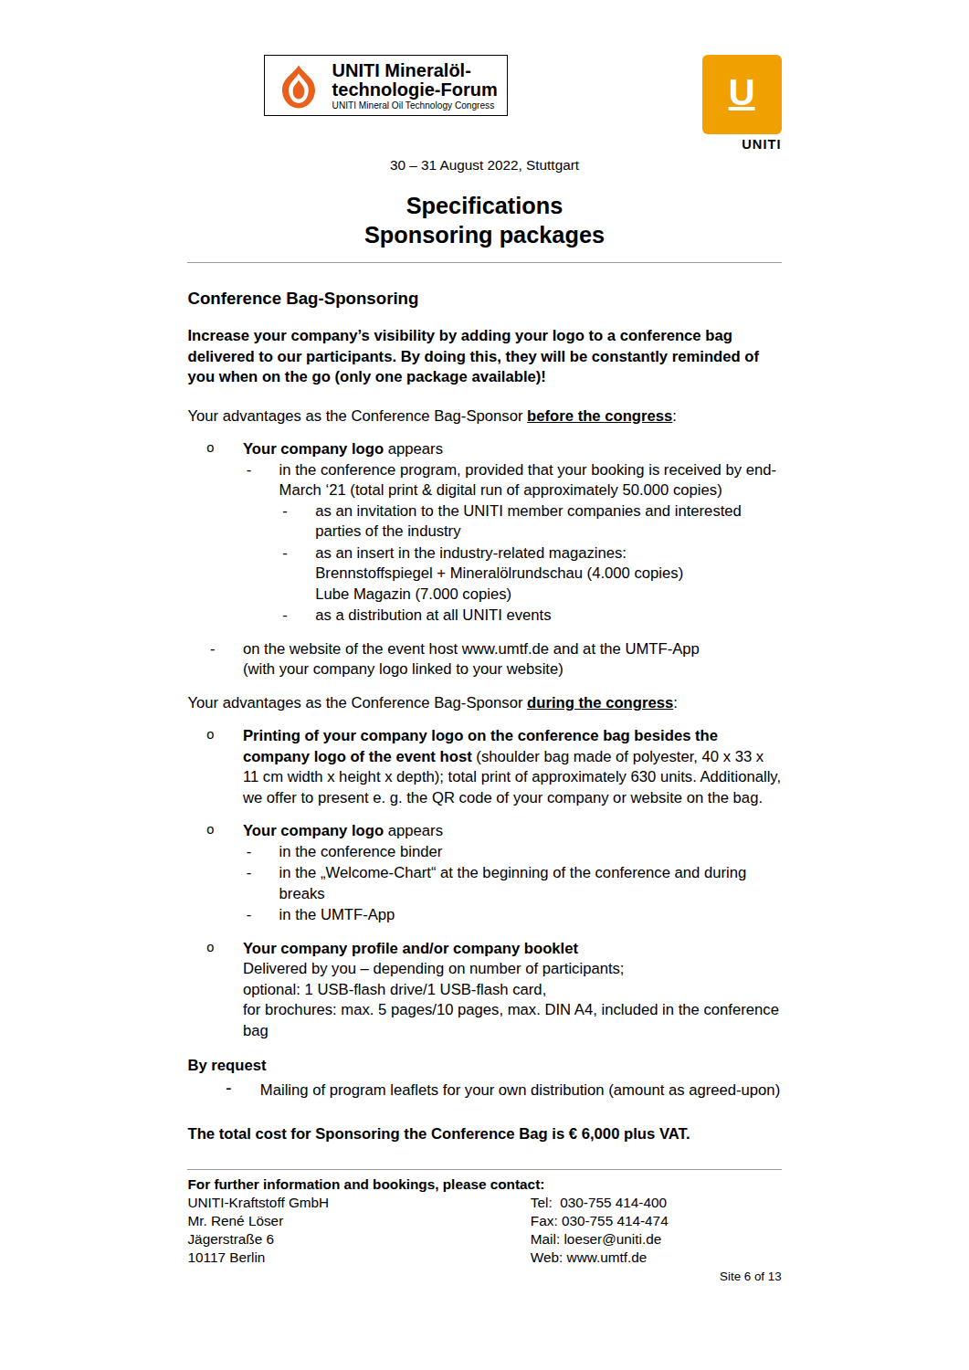UNITI Mineralöl-
technologie-Forum
UNITI Mineral Oil Technology Congress
U
UNITI
30 – 31 August 2022, Stuttgart
Specifications
Sponsoring packages
Conference Bag-Sponsoring
Increase your company’s visibility by adding your logo to a conference bag delivered to our participants. By doing this, they will be constantly reminded of you when on the go (only one package available)!
Your advantages as the Conference Bag-Sponsor before the congress:
Your company logo appears
in the conference program, provided that your booking is received by end- March ‘21 (total print & digital run of approximately 50.000 copies)
as an invitation to the UNITI member companies and interested parties of the industry
as an insert in the industry-related magazines:
Brennstoffspiegel + Mineralölrundschau (4.000 copies)
Lube Magazin (7.000 copies)
as a distribution at all UNITI events
on the website of the event host www.umtf.de and at the UMTF-App
(with your company logo linked to your website)
Your advantages as the Conference Bag-Sponsor during the congress:
Printing of your company logo on the conference bag besides the company logo of the event host (shoulder bag made of polyester, 40 x 33 x 11 cm width x height x depth); total print of approximately 630 units. Additionally, we offer to present e. g. the QR code of your company or website on the bag.
Your company logo appears
in the conference binder
in the „Welcome-Chart“ at the beginning of the conference and during breaks
in the UMTF-App
Your company profile and/or company booklet
Delivered by you – depending on number of participants;
optional: 1 USB-flash drive/1 USB-flash card,
for brochures: max. 5 pages/10 pages, max. DIN A4, included in the conference bag
By request
Mailing of program leaflets for your own distribution (amount as agreed-upon)
The total cost for Sponsoring the Conference Bag is € 6,000 plus VAT.
For further information and bookings, please contact:
| UNITI-Kraftstoff GmbH | Tel: 030-755 414-400 |
| Mr. René Löser | Fax: 030-755 414-474 |
| Jägerstraße 6 | Mail: loeser@uniti.de |
| 10117 Berlin | Web: www.umtf.de |
Site 6 of 13